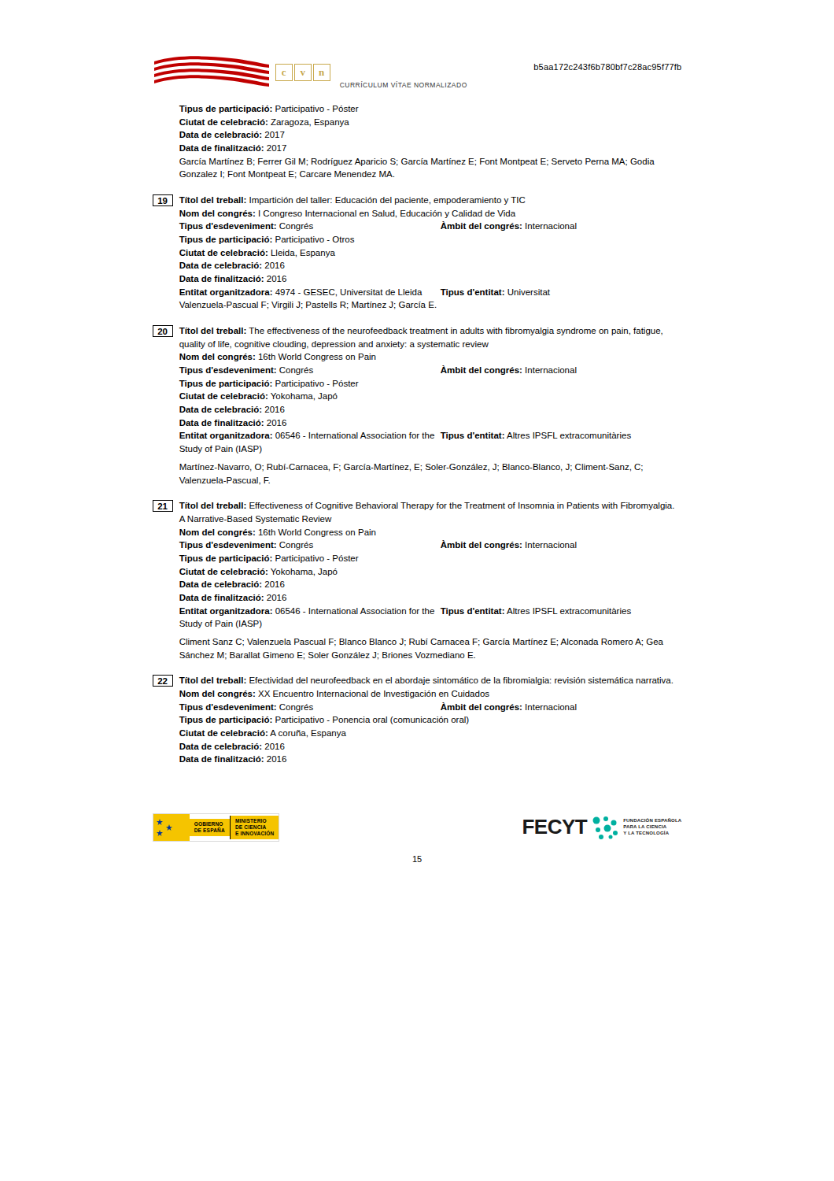c
v
n
CURRÍCULUM VÍTAE NORMALIZADO
b5aa172c243f6b780bf7c28ac95f77fb
Tipus de participació: Participativo - Póster
Ciutat de celebració: Zaragoza, Espanya
Data de celebració: 2017
Data de finalització: 2017
García Martínez B; Ferrer Gil M; Rodríguez Aparicio S; García Martínez E; Font Montpeat E; Serveto Perna MA; Godia Gonzalez I; Font Montpeat E; Carcare Menendez MA.
19
Títol del treball: Impartición del taller: Educación del paciente, empoderamiento y TIC
Nom del congrés: I Congreso Internacional en Salud, Educación y Calidad de Vida
Tipus d'esdeveniment: Congrés
Àmbit del congrés: Internacional
Tipus de participació: Participativo - Otros
Ciutat de celebració: Lleida, Espanya
Data de celebració: 2016
Data de finalització: 2016
Entitat organitzadora: 4974 - GESEC, Universitat de Lleida
Tipus d'entitat: Universitat
Valenzuela-Pascual F; Virgili J; Pastells R; Martínez J; García E.
20
Títol del treball: The effectiveness of the neurofeedback treatment in adults with fibromyalgia syndrome on pain, fatigue, quality of life, cognitive clouding, depression and anxiety: a systematic review
Nom del congrés: 16th World Congress on Pain
Tipus d'esdeveniment: Congrés
Àmbit del congrés: Internacional
Tipus de participació: Participativo - Póster
Ciutat de celebració: Yokohama, Japó
Data de celebració: 2016
Data de finalització: 2016
Entitat organitzadora: 06546 - International Association for the Study of Pain (IASP)
Tipus d'entitat: Altres IPSFL extracomunitàries
Martínez-Navarro, O; Rubí-Carnacea, F; García-Martínez, E; Soler-González, J; Blanco-Blanco, J; Climent-Sanz, C; Valenzuela-Pascual, F.
21
Títol del treball: Effectiveness of Cognitive Behavioral Therapy for the Treatment of Insomnia in Patients with Fibromyalgia. A Narrative-Based Systematic Review
Nom del congrés: 16th World Congress on Pain
Tipus d'esdeveniment: Congrés
Àmbit del congrés: Internacional
Tipus de participació: Participativo - Póster
Ciutat de celebració: Yokohama, Japó
Data de celebració: 2016
Data de finalització: 2016
Entitat organitzadora: 06546 - International Association for the Study of Pain (IASP)
Tipus d'entitat: Altres IPSFL extracomunitàries
Climent Sanz C; Valenzuela Pascual F; Blanco Blanco J; Rubí Carnacea F; García Martínez E; Alconada Romero A; Gea Sánchez M; Barallat Gimeno E; Soler González J; Briones Vozmediano E.
22
Títol del treball: Efectividad del neurofeedback en el abordaje sintomático de la fibromialgia: revisión sistemática narrativa.
Nom del congrés: XX Encuentro Internacional de Investigación en Cuidados
Tipus d'esdeveniment: Congrés
Àmbit del congrés: Internacional
Tipus de participació: Participativo - Ponencia oral (comunicación oral)
Ciutat de celebració: A coruña, Espanya
Data de celebració: 2016
Data de finalització: 2016
GOBIERNO
DE ESPAÑA
MINISTERIO
DE CIENCIA
E INNOVACIÓN
FECYT
FUNDACIÓN ESPAÑOLA
PARA LA CIENCIA
Y LA TECNOLOGÍA
15